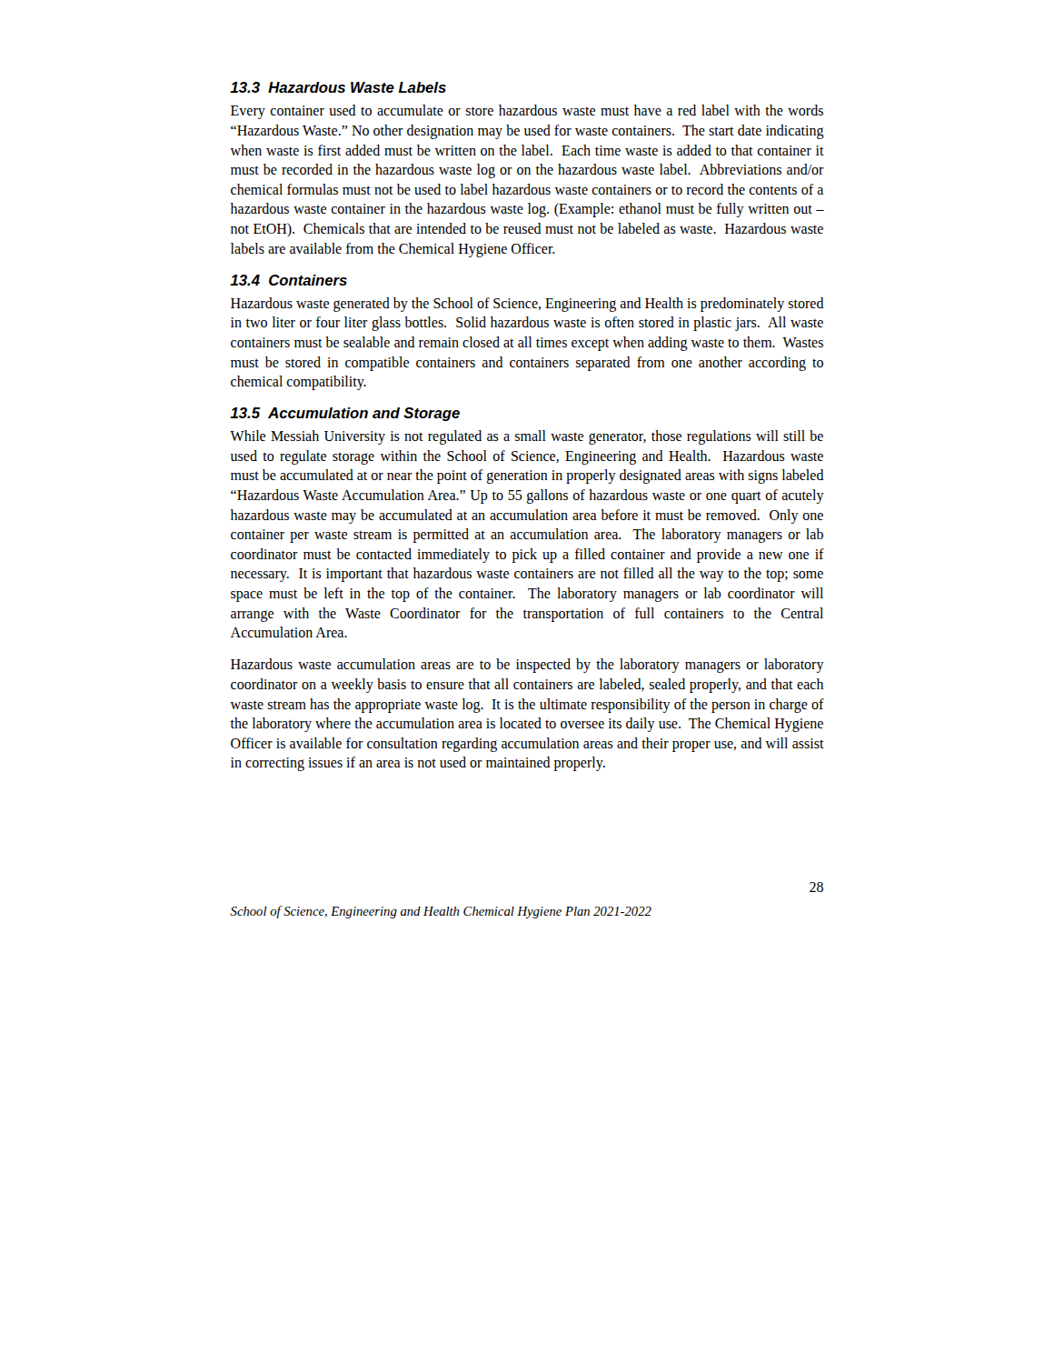13.3 Hazardous Waste Labels
Every container used to accumulate or store hazardous waste must have a red label with the words “Hazardous Waste.” No other designation may be used for waste containers. The start date indicating when waste is first added must be written on the label. Each time waste is added to that container it must be recorded in the hazardous waste log or on the hazardous waste label. Abbreviations and/or chemical formulas must not be used to label hazardous waste containers or to record the contents of a hazardous waste container in the hazardous waste log. (Example: ethanol must be fully written out – not EtOH). Chemicals that are intended to be reused must not be labeled as waste. Hazardous waste labels are available from the Chemical Hygiene Officer.
13.4 Containers
Hazardous waste generated by the School of Science, Engineering and Health is predominately stored in two liter or four liter glass bottles. Solid hazardous waste is often stored in plastic jars. All waste containers must be sealable and remain closed at all times except when adding waste to them. Wastes must be stored in compatible containers and containers separated from one another according to chemical compatibility.
13.5 Accumulation and Storage
While Messiah University is not regulated as a small waste generator, those regulations will still be used to regulate storage within the School of Science, Engineering and Health. Hazardous waste must be accumulated at or near the point of generation in properly designated areas with signs labeled “Hazardous Waste Accumulation Area.” Up to 55 gallons of hazardous waste or one quart of acutely hazardous waste may be accumulated at an accumulation area before it must be removed. Only one container per waste stream is permitted at an accumulation area. The laboratory managers or lab coordinator must be contacted immediately to pick up a filled container and provide a new one if necessary. It is important that hazardous waste containers are not filled all the way to the top; some space must be left in the top of the container. The laboratory managers or lab coordinator will arrange with the Waste Coordinator for the transportation of full containers to the Central Accumulation Area.
Hazardous waste accumulation areas are to be inspected by the laboratory managers or laboratory coordinator on a weekly basis to ensure that all containers are labeled, sealed properly, and that each waste stream has the appropriate waste log. It is the ultimate responsibility of the person in charge of the laboratory where the accumulation area is located to oversee its daily use. The Chemical Hygiene Officer is available for consultation regarding accumulation areas and their proper use, and will assist in correcting issues if an area is not used or maintained properly.
28
School of Science, Engineering and Health Chemical Hygiene Plan 2021-2022